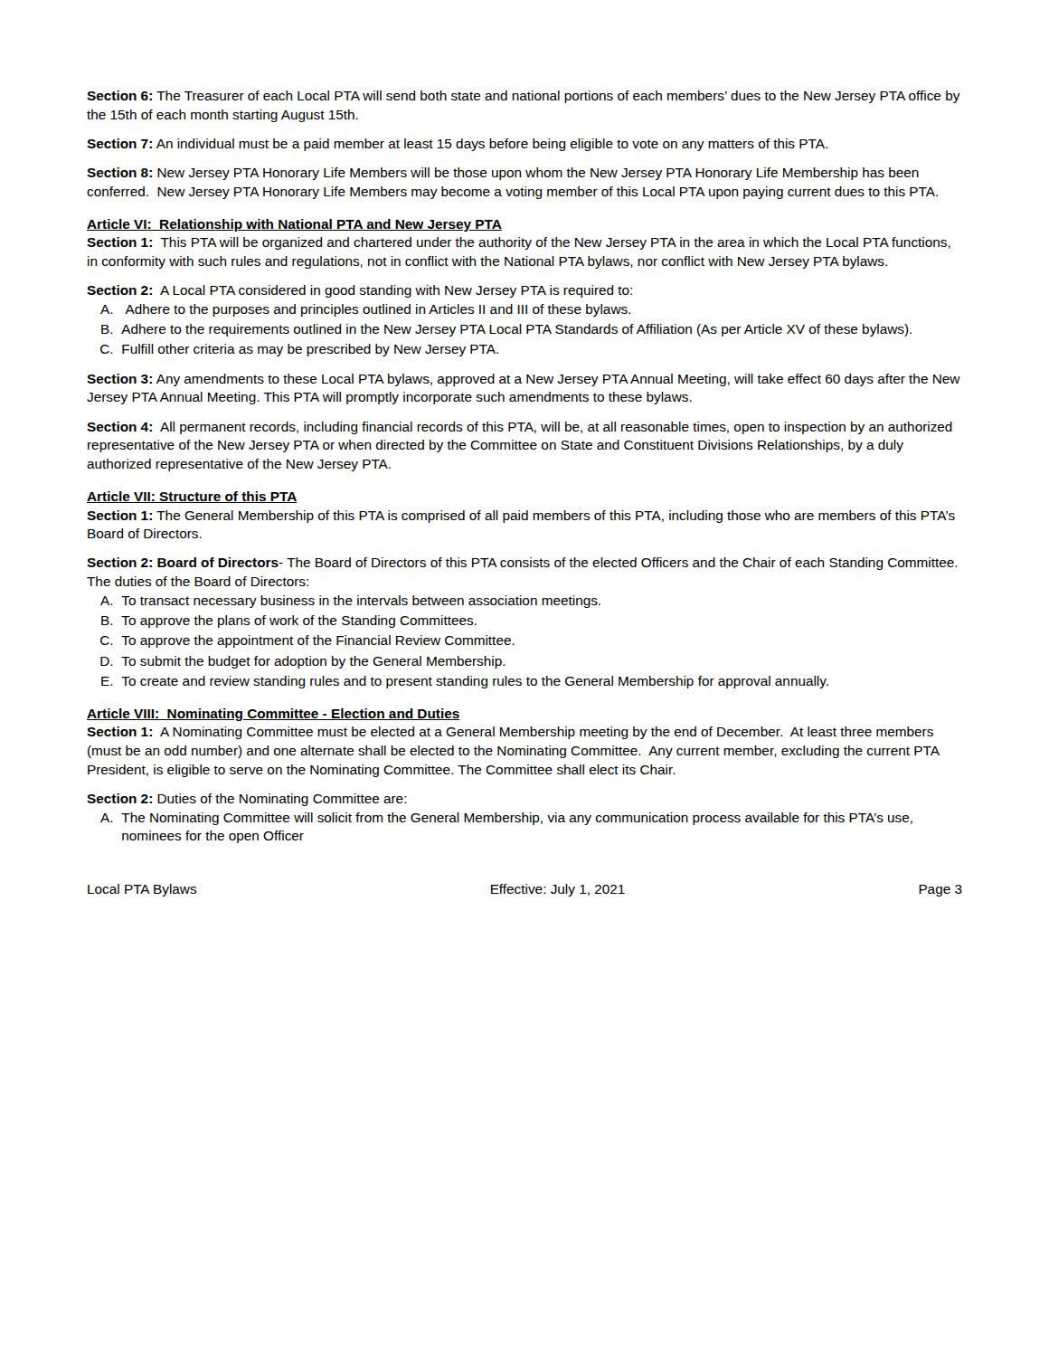Section 6: The Treasurer of each Local PTA will send both state and national portions of each members’ dues to the New Jersey PTA office by the 15th of each month starting August 15th.
Section 7: An individual must be a paid member at least 15 days before being eligible to vote on any matters of this PTA.
Section 8: New Jersey PTA Honorary Life Members will be those upon whom the New Jersey PTA Honorary Life Membership has been conferred. New Jersey PTA Honorary Life Members may become a voting member of this Local PTA upon paying current dues to this PTA.
Article VI: Relationship with National PTA and New Jersey PTA
Section 1: This PTA will be organized and chartered under the authority of the New Jersey PTA in the area in which the Local PTA functions, in conformity with such rules and regulations, not in conflict with the National PTA bylaws, nor conflict with New Jersey PTA bylaws.
Section 2: A Local PTA considered in good standing with New Jersey PTA is required to:
Adhere to the purposes and principles outlined in Articles II and III of these bylaws.
Adhere to the requirements outlined in the New Jersey PTA Local PTA Standards of Affiliation (As per Article XV of these bylaws).
Fulfill other criteria as may be prescribed by New Jersey PTA.
Section 3: Any amendments to these Local PTA bylaws, approved at a New Jersey PTA Annual Meeting, will take effect 60 days after the New Jersey PTA Annual Meeting. This PTA will promptly incorporate such amendments to these bylaws.
Section 4: All permanent records, including financial records of this PTA, will be, at all reasonable times, open to inspection by an authorized representative of the New Jersey PTA or when directed by the Committee on State and Constituent Divisions Relationships, by a duly authorized representative of the New Jersey PTA.
Article VII: Structure of this PTA
Section 1: The General Membership of this PTA is comprised of all paid members of this PTA, including those who are members of this PTA’s Board of Directors.
Section 2: Board of Directors- The Board of Directors of this PTA consists of the elected Officers and the Chair of each Standing Committee. The duties of the Board of Directors:
To transact necessary business in the intervals between association meetings.
To approve the plans of work of the Standing Committees.
To approve the appointment of the Financial Review Committee.
To submit the budget for adoption by the General Membership.
To create and review standing rules and to present standing rules to the General Membership for approval annually.
Article VIII: Nominating Committee - Election and Duties
Section 1: A Nominating Committee must be elected at a General Membership meeting by the end of December. At least three members (must be an odd number) and one alternate shall be elected to the Nominating Committee. Any current member, excluding the current PTA President, is eligible to serve on the Nominating Committee. The Committee shall elect its Chair.
Section 2: Duties of the Nominating Committee are:
The Nominating Committee will solicit from the General Membership, via any communication process available for this PTA’s use, nominees for the open Officer
Local PTA Bylaws Effective: July 1, 2021 Page 3